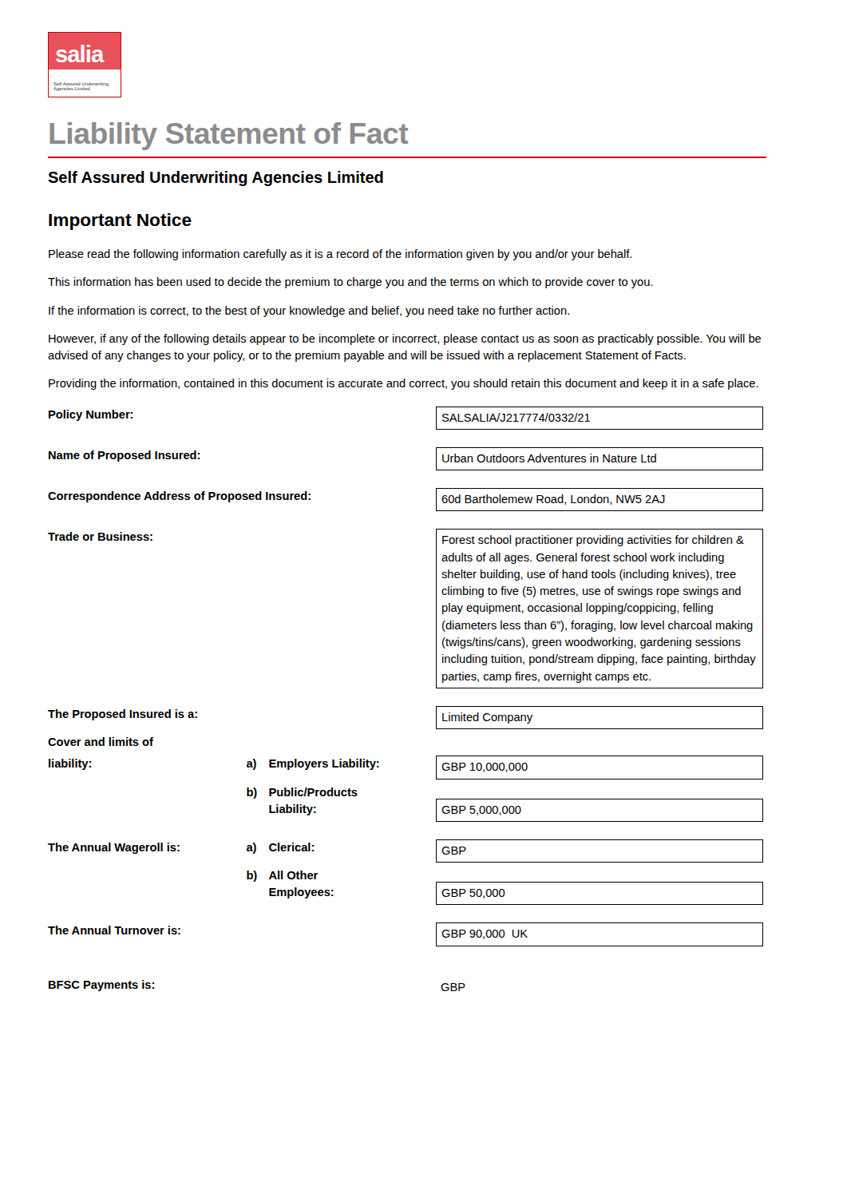salia
Self Assured Underwriting Agencies Limited
Liability Statement of Fact
Self Assured Underwriting Agencies Limited
Important Notice
Please read the following information carefully as it is a record of the information given by you and/or your behalf.
This information has been used to decide the premium to charge you and the terms on which to provide cover to you.
If the information is correct, to the best of your knowledge and belief, you need take no further action.
However, if any of the following details appear to be incomplete or incorrect, please contact us as soon as practicably possible. You will be advised of any changes to your policy, or to the premium payable and will be issued with a replacement Statement of Facts.
Providing the information, contained in this document is accurate and correct, you should retain this document and keep it in a safe place.
| Policy Number: | SALSALIA/J217774/0332/21 |
| Name of Proposed Insured: | Urban Outdoors Adventures in Nature Ltd |
| Correspondence Address of Proposed Insured: | 60d Bartholemew Road, London, NW5 2AJ |
| Trade or Business: | Forest school practitioner providing activities for children & adults of all ages. General forest school work including shelter building, use of hand tools (including knives), tree climbing to five (5) metres, use of swings rope swings and play equipment, occasional lopping/coppicing, felling (diameters less than 6”), foraging, low level charcoal making (twigs/tins/cans), green woodworking, gardening sessions including tuition, pond/stream dipping, face painting, birthday parties, camp fires, overnight camps etc. |
| The Proposed Insured is a: | Limited Company |
| Cover and limits of | |
| liability: | a) | Employers Liability: | GBP 10,000,000 |
| | b) | Public/Products Liability: | GBP 5,000,000 |
| The Annual Wageroll is: | a) | Clerical: | GBP |
| | b) | All Other Employees: | GBP 50,000 |
| The Annual Turnover is: | GBP 90,000 UK |
| BFSC Payments is: | GBP |